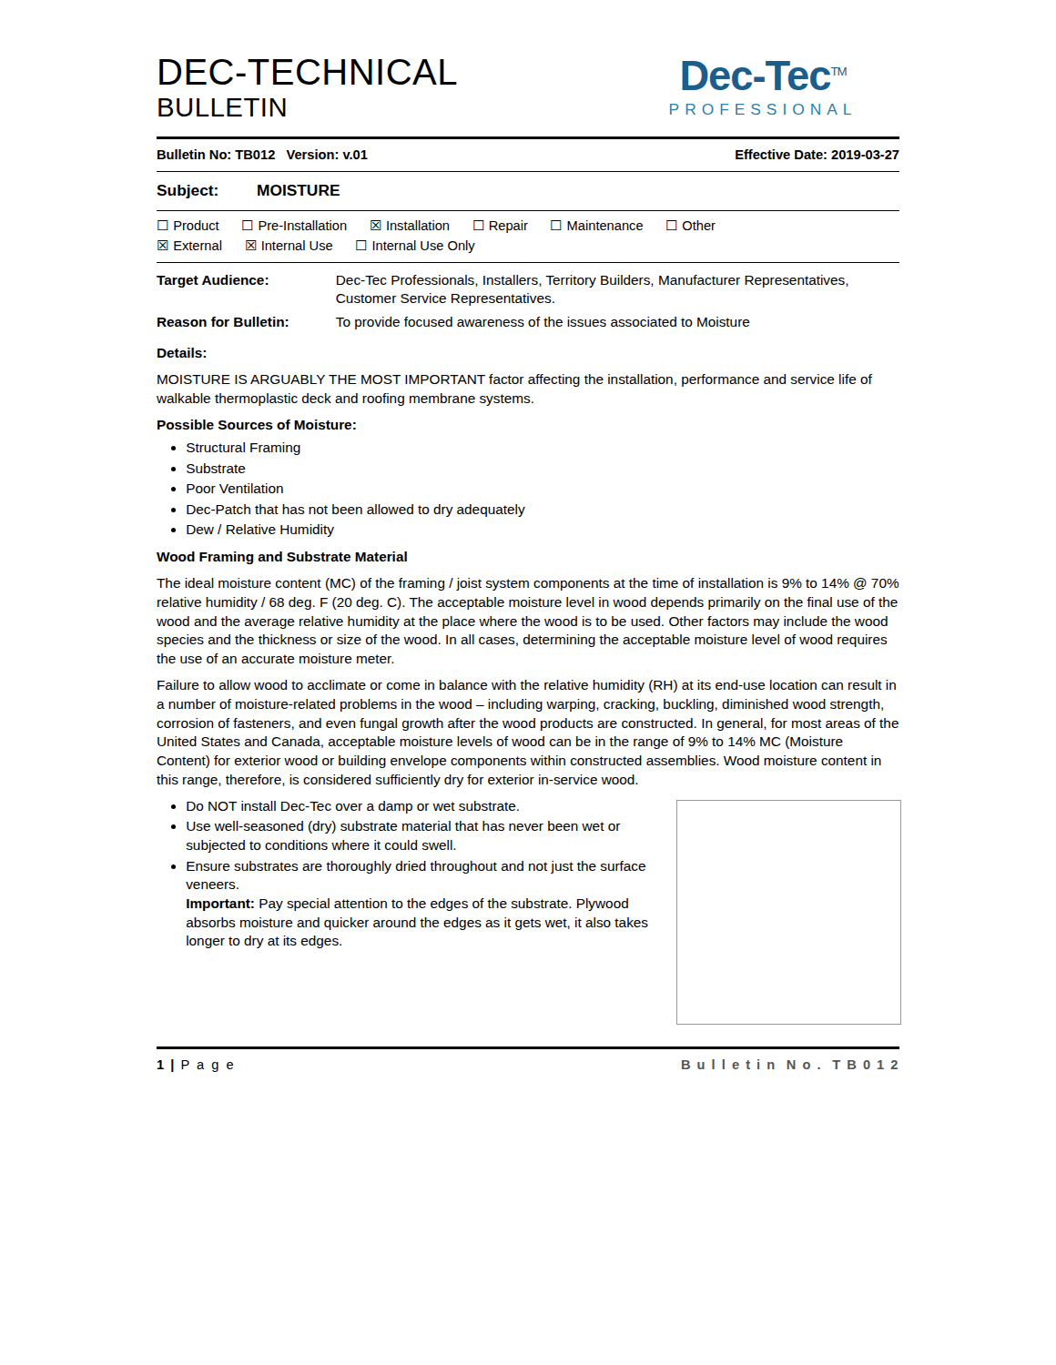DEC-TECHNICAL
BULLETIN
Dec-TecTM
PROFESSIONAL
Bulletin No: TB012 Version: v.01 Effective Date: 2019-03-27
Subject: MOISTURE
☐Product ☐Pre-Installation ☒Installation ☐Repair ☐Maintenance ☐Other
☒External ☒Internal Use ☐Internal Use Only
| Target Audience: | Dec-Tec Professionals, Installers, Territory Builders, Manufacturer Representatives, Customer Service Representatives. |
| Reason for Bulletin: | To provide focused awareness of the issues associated to Moisture |
Details:
Moisture is arguably the most important factor affecting the installation, performance and service life of walkable thermoplastic deck and roofing membrane systems.
Possible Sources of Moisture:
Structural Framing
Substrate
Poor Ventilation
Dec-Patch that has not been allowed to dry adequately
Dew / Relative Humidity
Wood Framing and Substrate Material
The ideal moisture content (MC) of the framing / joist system components at the time of installation is 9% to 14% @ 70% relative humidity / 68 deg. F (20 deg. C). The acceptable moisture level in wood depends primarily on the final use of the wood and the average relative humidity at the place where the wood is to be used. Other factors may include the wood species and the thickness or size of the wood. In all cases, determining the acceptable moisture level of wood requires the use of an accurate moisture meter.
Failure to allow wood to acclimate or come in balance with the relative humidity (RH) at its end-use location can result in a number of moisture-related problems in the wood – including warping, cracking, buckling, diminished wood strength, corrosion of fasteners, and even fungal growth after the wood products are constructed. In general, for most areas of the United States and Canada, acceptable moisture levels of wood can be in the range of 9% to 14% MC (Moisture Content) for exterior wood or building envelope components within constructed assemblies. Wood moisture content in this range, therefore, is considered sufficiently dry for exterior in-service wood.
Do NOT install Dec-Tec over a damp or wet substrate.
Use well-seasoned (dry) substrate material that has never been wet or subjected to conditions where it could swell.
Ensure substrates are thoroughly dried throughout and not just the surface veneers.
Important: Pay special attention to the edges of the substrate. Plywood absorbs moisture and quicker around the edges as it gets wet, it also takes longer to dry at its edges.
1 | P a g e B u l l e t i n N o . T B 0 1 2